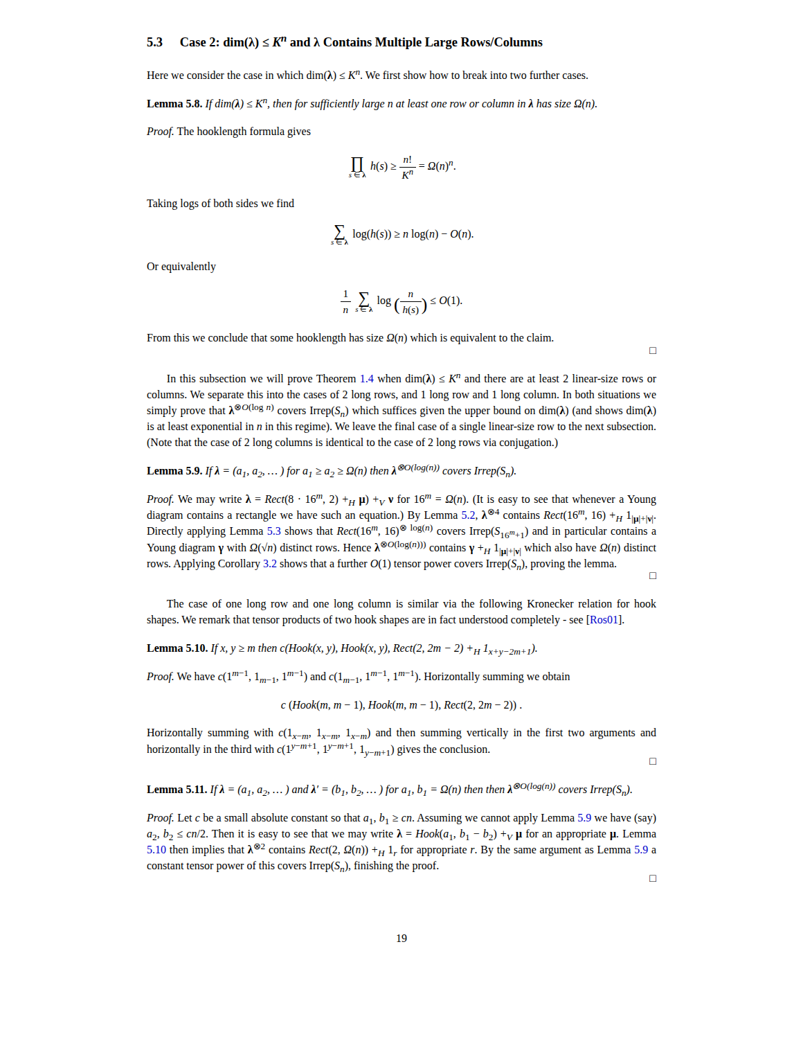5.3 Case 2: dim(λ) ≤ Kn and λ Contains Multiple Large Rows/Columns
Here we consider the case in which dim(λ) ≤ Kn. We first show how to break into two further cases.
Lemma 5.8. If dim(λ) ≤ Kn, then for sufficiently large n at least one row or column in λ has size Ω(n).
Proof. The hooklength formula gives
∏s ∈ λ h(s) ≥ n!Kn = Ω(n)n.
Taking logs of both sides we find
∑s ∈ λ log(h(s)) ≥ n log(n) − O(n).
Or equivalently
1 n ∑s ∈ λ log (nh(s)) ≤ O(1).
From this we conclude that some hooklength has size Ω(n) which is equivalent to the claim.
□
In this subsection we will prove Theorem 1.4 when dim(λ) ≤ Kn and there are at least 2 linear-size rows or columns. We separate this into the cases of 2 long rows, and 1 long row and 1 long column. In both situations we simply prove that λ⊗O(log n) covers Irrep(Sn) which suffices given the upper bound on dim(λ) (and shows dim(λ) is at least exponential in n in this regime). We leave the final case of a single linear-size row to the next subsection. (Note that the case of 2 long columns is identical to the case of 2 long rows via conjugation.)
Lemma 5.9. If λ = (a1, a2, … ) for a1 ≥ a2 ≥ Ω(n) then λ⊗O(log(n)) covers Irrep(Sn).
Proof. We may write λ = Rect(8 · 16m, 2) +H μ) +V ν for 16m = Ω(n). (It is easy to see that whenever a Young diagram contains a rectangle we have such an equation.) By Lemma 5.2, λ⊗4 contains Rect(16m, 16) +H 1|μ|+|ν|. Directly applying Lemma 5.3 shows that Rect(16m, 16)⊗ log(n) covers Irrep(S16m+1) and in particular contains a Young diagram γ with Ω(√n) distinct rows. Hence λ⊗O(log(n))) contains γ +H 1|μ|+|ν| which also have Ω(n) distinct rows. Applying Corollary 3.2 shows that a further O(1) tensor power covers Irrep(Sn), proving the lemma.
□
The case of one long row and one long column is similar via the following Kronecker relation for hook shapes. We remark that tensor products of two hook shapes are in fact understood completely - see [Ros01].
Lemma 5.10. If x, y ≥ m then c(Hook(x, y), Hook(x, y), Rect(2, 2m − 2) +H 1x+y−2m+1).
Proof. We have c(1m−1, 1m−1, 1m−1) and c(1m−1, 1m−1, 1m−1). Horizontally summing we obtain
c (Hook(m, m − 1), Hook(m, m − 1), Rect(2, 2m − 2)) .
Horizontally summing with c(1x−m, 1x−m, 1x−m) and then summing vertically in the first two arguments and horizontally in the third with c(1y−m+1, 1y−m+1, 1y−m+1) gives the conclusion.
□
Lemma 5.11. If λ = (a1, a2, … ) and λ′ = (b1, b2, … ) for a1, b1 = Ω(n) then then λ⊗O(log(n)) covers Irrep(Sn).
Proof. Let c be a small absolute constant so that a1, b1 ≥ cn. Assuming we cannot apply Lemma 5.9 we have (say) a2, b2 ≤ cn/2. Then it is easy to see that we may write λ = Hook(a1, b1 − b2) +V μ for an appropriate μ. Lemma 5.10 then implies that λ⊗2 contains Rect(2, Ω(n)) +H 1r for appropriate r. By the same argument as Lemma 5.9 a constant tensor power of this covers Irrep(Sn), finishing the proof.
□
19